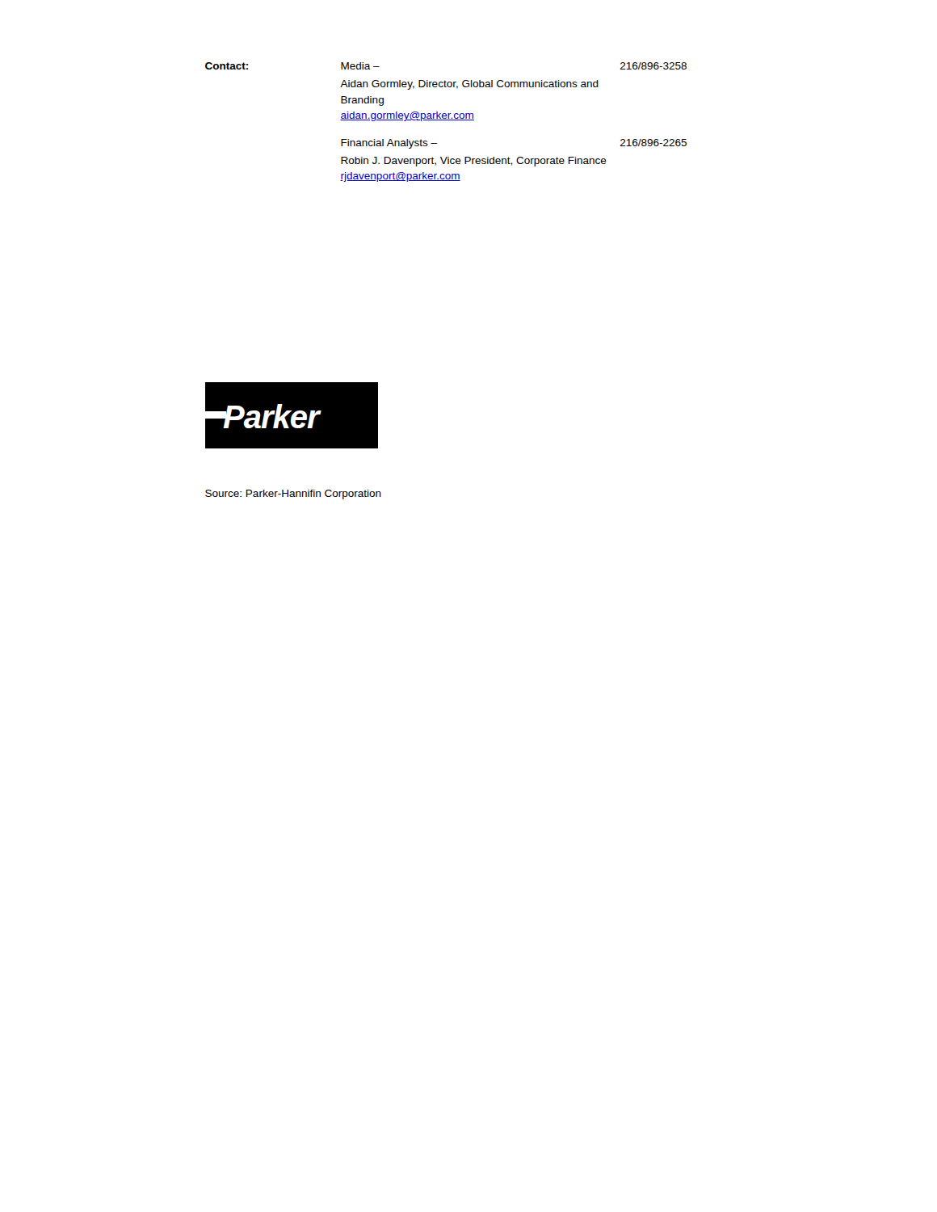| Contact: | Media – Aidan Gormley, Director, Global Communications and Branding aidan.gormley@parker.com | 216/896-3258 |
| | Financial Analysts – Robin J. Davenport, Vice President, Corporate Finance rjdavenport@parker.com | 216/896-2265 |
Parker
Source: Parker-Hannifin Corporation